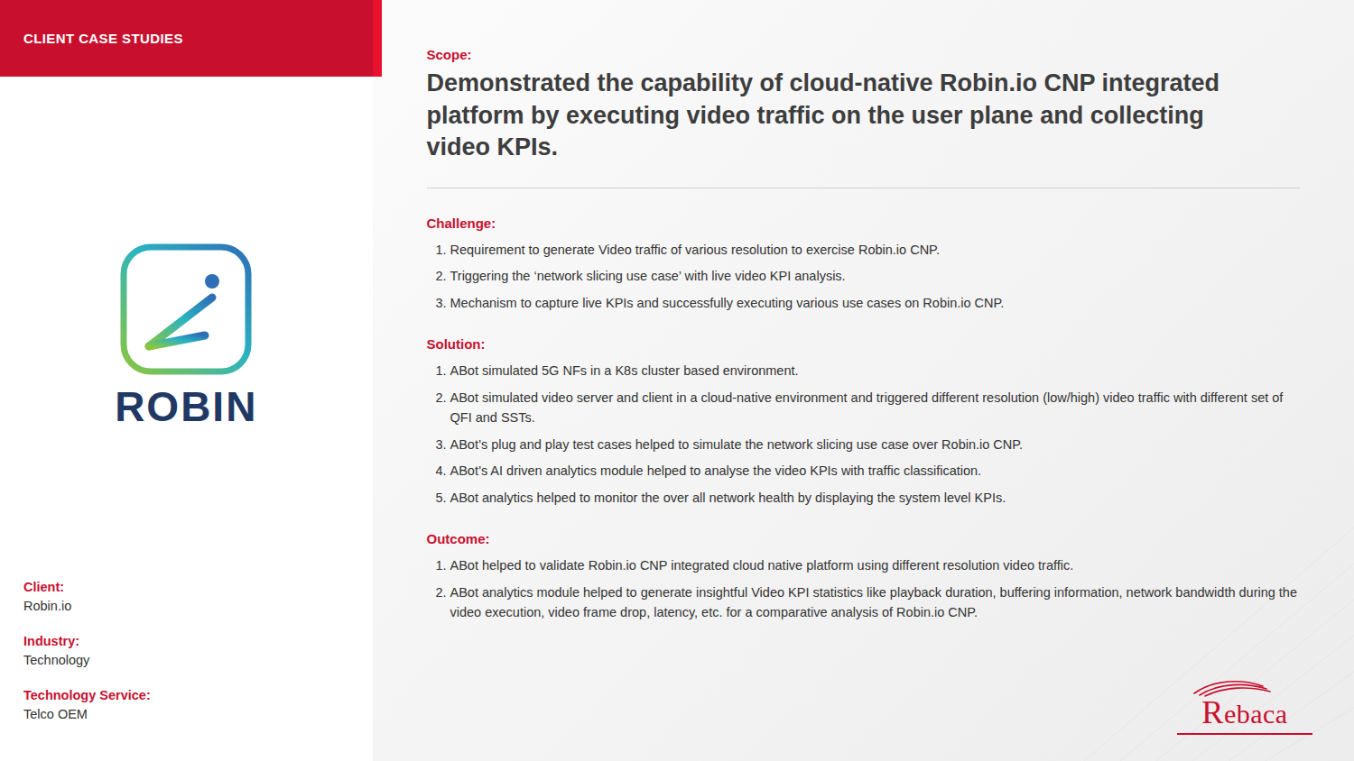CLIENT CASE STUDIES
ROBIN
Client:
Robin.io
Industry:
Technology
Technology Service:
Telco OEM
Scope:
Demonstrated the capability of cloud-native Robin.io CNP integrated platform by executing video traffic on the user plane and collecting video KPIs.
Challenge:
Requirement to generate Video traffic of various resolution to exercise Robin.io CNP.
Triggering the ‘network slicing use case’ with live video KPI analysis.
Mechanism to capture live KPIs and successfully executing various use cases on Robin.io CNP.
Solution:
ABot simulated 5G NFs in a K8s cluster based environment.
ABot simulated video server and client in a cloud-native environment and triggered different resolution (low/high) video traffic with different set of QFI and SSTs.
ABot’s plug and play test cases helped to simulate the network slicing use case over Robin.io CNP.
ABot’s AI driven analytics module helped to analyse the video KPIs with traffic classification.
ABot analytics helped to monitor the over all network health by displaying the system level KPIs.
Outcome:
ABot helped to validate Robin.io CNP integrated cloud native platform using different resolution video traffic.
ABot analytics module helped to generate insightful Video KPI statistics like playback duration, buffering information, network bandwidth during the video execution, video frame drop, latency, etc. for a comparative analysis of Robin.io CNP.
Rebaca